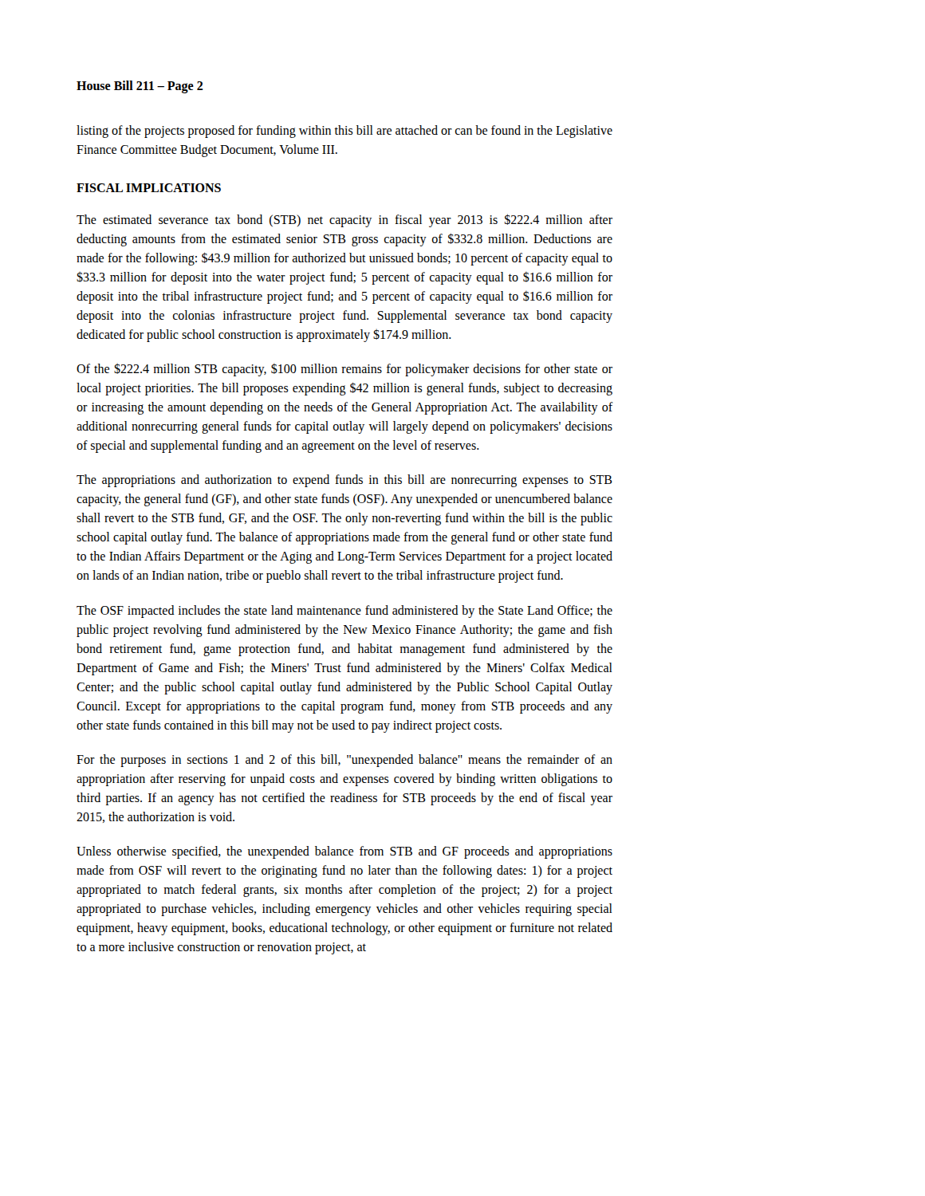House Bill 211 – Page 2
listing of the projects proposed for funding within this bill are attached or can be found in the Legislative Finance Committee Budget Document, Volume III.
FISCAL IMPLICATIONS
The estimated severance tax bond (STB) net capacity in fiscal year 2013 is $222.4 million after deducting amounts from the estimated senior STB gross capacity of $332.8 million. Deductions are made for the following: $43.9 million for authorized but unissued bonds; 10 percent of capacity equal to $33.3 million for deposit into the water project fund; 5 percent of capacity equal to $16.6 million for deposit into the tribal infrastructure project fund; and 5 percent of capacity equal to $16.6 million for deposit into the colonias infrastructure project fund. Supplemental severance tax bond capacity dedicated for public school construction is approximately $174.9 million.
Of the $222.4 million STB capacity, $100 million remains for policymaker decisions for other state or local project priorities. The bill proposes expending $42 million is general funds, subject to decreasing or increasing the amount depending on the needs of the General Appropriation Act. The availability of additional nonrecurring general funds for capital outlay will largely depend on policymakers' decisions of special and supplemental funding and an agreement on the level of reserves.
The appropriations and authorization to expend funds in this bill are nonrecurring expenses to STB capacity, the general fund (GF), and other state funds (OSF). Any unexpended or unencumbered balance shall revert to the STB fund, GF, and the OSF. The only non-reverting fund within the bill is the public school capital outlay fund. The balance of appropriations made from the general fund or other state fund to the Indian Affairs Department or the Aging and Long-Term Services Department for a project located on lands of an Indian nation, tribe or pueblo shall revert to the tribal infrastructure project fund.
The OSF impacted includes the state land maintenance fund administered by the State Land Office; the public project revolving fund administered by the New Mexico Finance Authority; the game and fish bond retirement fund, game protection fund, and habitat management fund administered by the Department of Game and Fish; the Miners' Trust fund administered by the Miners' Colfax Medical Center; and the public school capital outlay fund administered by the Public School Capital Outlay Council. Except for appropriations to the capital program fund, money from STB proceeds and any other state funds contained in this bill may not be used to pay indirect project costs.
For the purposes in sections 1 and 2 of this bill, "unexpended balance" means the remainder of an appropriation after reserving for unpaid costs and expenses covered by binding written obligations to third parties. If an agency has not certified the readiness for STB proceeds by the end of fiscal year 2015, the authorization is void.
Unless otherwise specified, the unexpended balance from STB and GF proceeds and appropriations made from OSF will revert to the originating fund no later than the following dates: 1) for a project appropriated to match federal grants, six months after completion of the project; 2) for a project appropriated to purchase vehicles, including emergency vehicles and other vehicles requiring special equipment, heavy equipment, books, educational technology, or other equipment or furniture not related to a more inclusive construction or renovation project, at